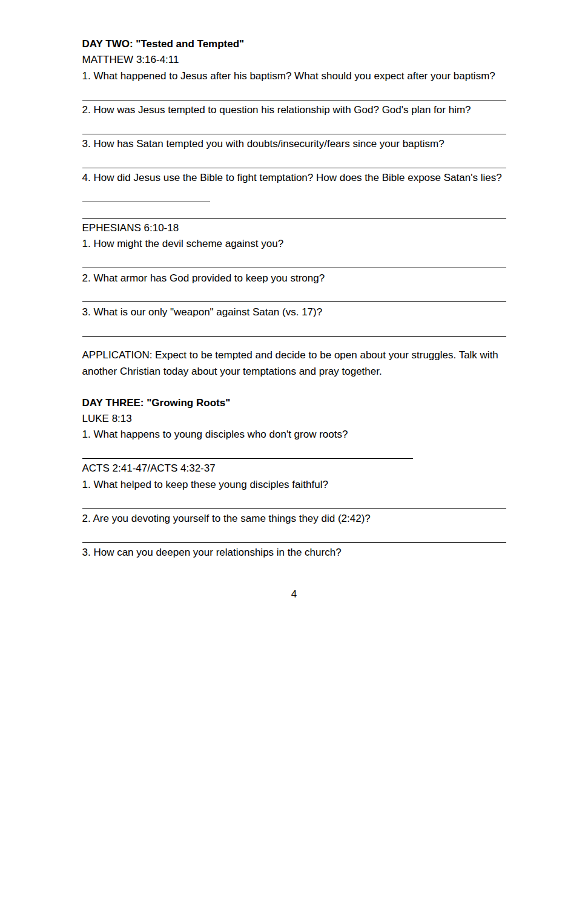DAY TWO: "Tested and Tempted"
MATTHEW 3:16-4:11
1. What happened to Jesus after his baptism? What should you expect after your baptism?
2. How was Jesus tempted to question his relationship with God? God's plan for him?
3. How has Satan tempted you with doubts/insecurity/fears since your baptism?
4. How did Jesus use the Bible to fight temptation? How does the Bible expose Satan's lies?
EPHESIANS 6:10-18
1. How might the devil scheme against you?
2. What armor has God provided to keep you strong?
3. What is our only "weapon" against Satan (vs. 17)?
APPLICATION: Expect to be tempted and decide to be open about your struggles. Talk with another Christian today about your temptations and pray together.
DAY THREE: "Growing Roots"
LUKE 8:13
1. What happens to young disciples who don't grow roots?
ACTS 2:41-47/ACTS 4:32-37
1. What helped to keep these young disciples faithful?
2. Are you devoting yourself to the same things they did (2:42)?
3. How can you deepen your relationships in the church?
4